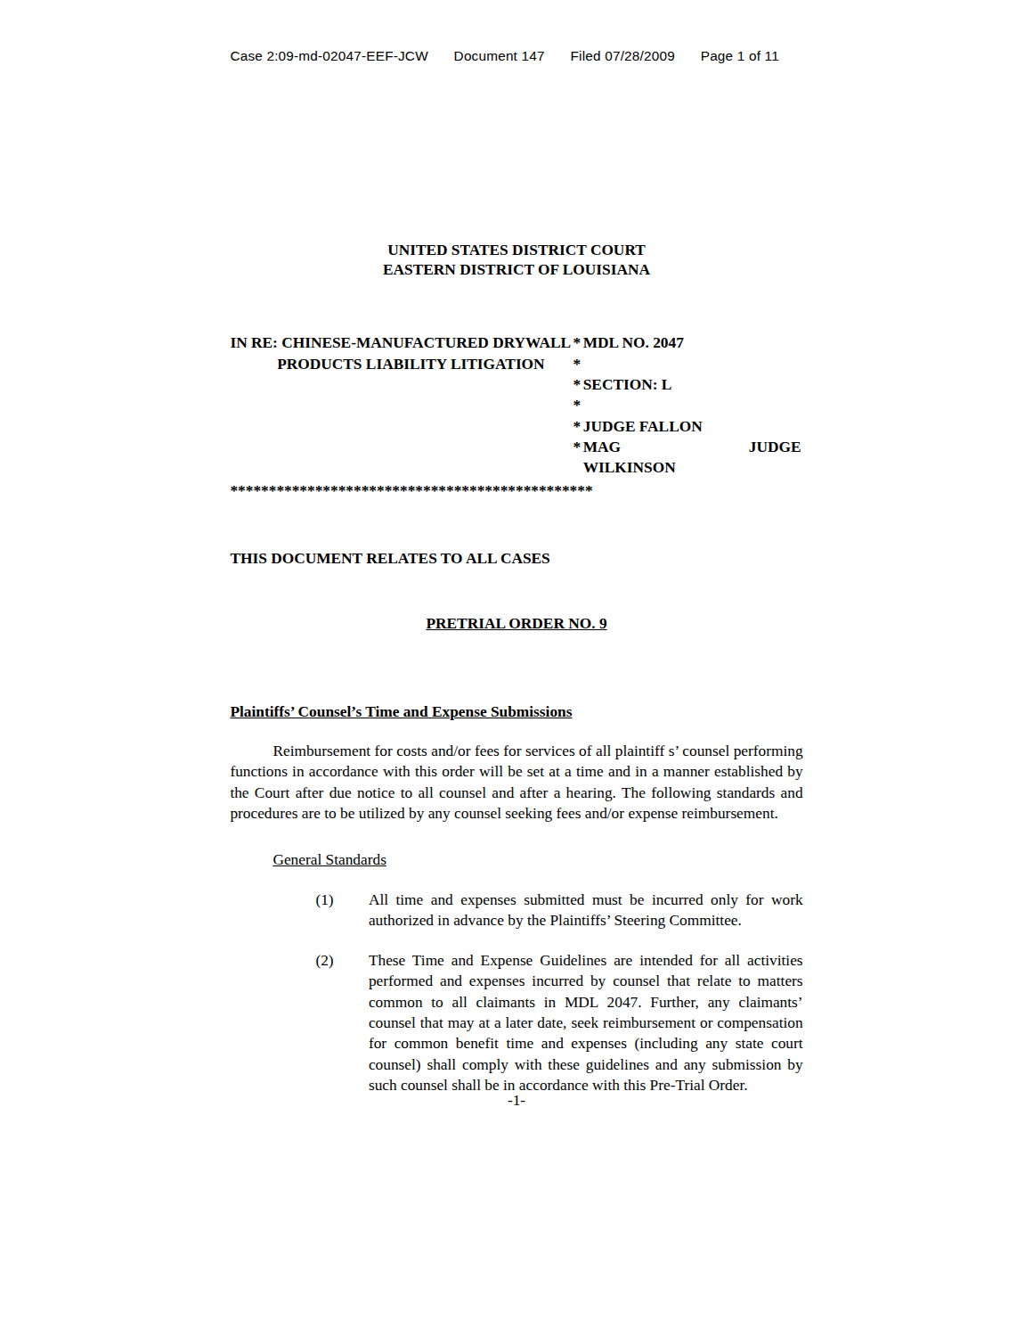Case 2:09-md-02047-EEF-JCW Document 147 Filed 07/28/2009 Page 1 of 11
UNITED STATES DISTRICT COURT
EASTERN DISTRICT OF LOUISIANA
| IN RE: CHINESE-MANUFACTURED DRYWALL | * | MDL NO. 2047 |
| PRODUCTS LIABILITY LITIGATION | * | |
| | * | SECTION: L |
| | * | |
| | * | JUDGE FALLON |
| | * | MAG JUDGE WILKINSON |
***********************************************
THIS DOCUMENT RELATES TO ALL CASES
PRETRIAL ORDER NO. 9
Plaintiffs’ Counsel’s Time and Expense Submissions
Reimbursement for costs and/or fees for services of all plaintiff s’ counsel performing functions in accordance with this order will be set at a time and in a manner established by the Court after due notice to all counsel and after a hearing. The following standards and procedures are to be utilized by any counsel seeking fees and/or expense reimbursement.
General Standards
(1) All time and expenses submitted must be incurred only for work authorized in advance by the Plaintiffs’ Steering Committee.
(2) These Time and Expense Guidelines are intended for all activities performed and expenses incurred by counsel that relate to matters common to all claimants in MDL 2047. Further, any claimants’ counsel that may at a later date, seek reimbursement or compensation for common benefit time and expenses (including any state court counsel) shall comply with these guidelines and any submission by such counsel shall be in accordance with this Pre-Trial Order.
-1-